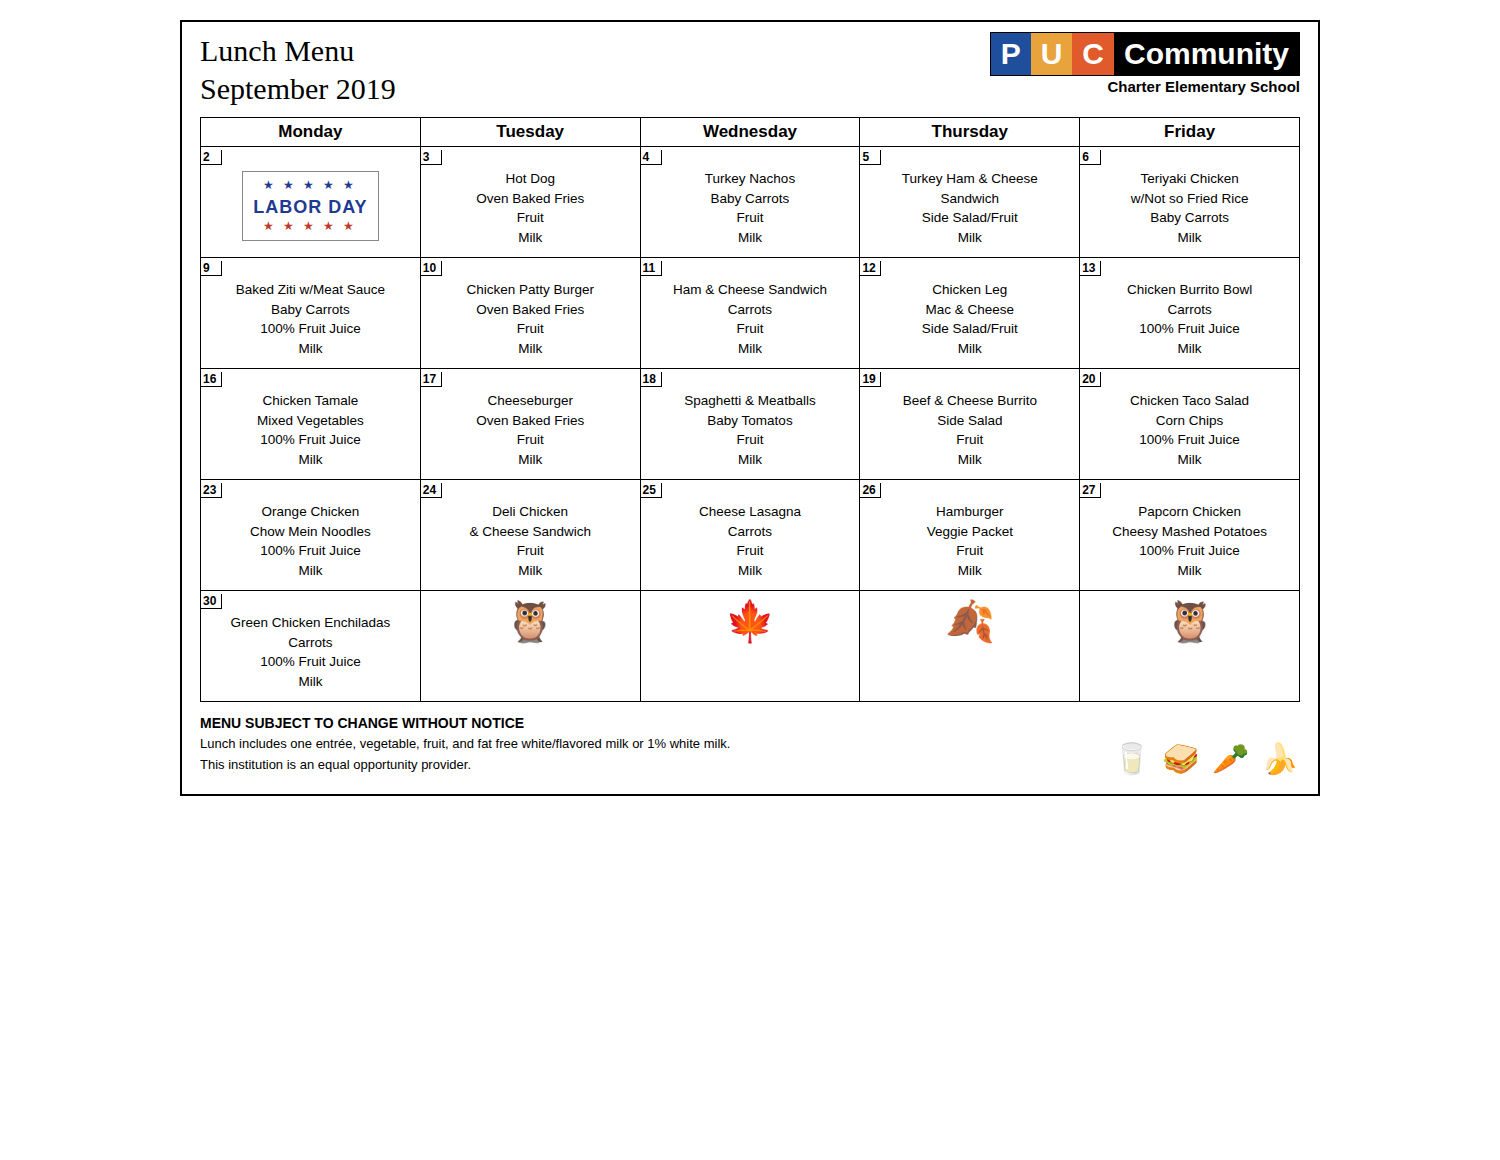Lunch Menu
September 2019
P U C Community
Charter Elementary School
| Monday | Tuesday | Wednesday | Thursday | Friday |
| --- | --- | --- | --- | --- |
| 2 ★ ★ ★ ★ ★ LABOR DAY ★ ★ ★ ★ ★ | 3 Hot Dog Oven Baked Fries Fruit Milk | 4 Turkey Nachos Baby Carrots Fruit Milk | 5 Turkey Ham & Cheese Sandwich Side Salad/Fruit Milk | 6 Teriyaki Chicken w/Not so Fried Rice Baby Carrots Milk |
| 9 Baked Ziti w/Meat Sauce Baby Carrots 100% Fruit Juice Milk | 10 Chicken Patty Burger Oven Baked Fries Fruit Milk | 11 Ham & Cheese Sandwich Carrots Fruit Milk | 12 Chicken Leg Mac & Cheese Side Salad/Fruit Milk | 13 Chicken Burrito Bowl Carrots 100% Fruit Juice Milk |
| 16 Chicken Tamale Mixed Vegetables 100% Fruit Juice Milk | 17 Cheeseburger Oven Baked Fries Fruit Milk | 18 Spaghetti & Meatballs Baby Tomatos Fruit Milk | 19 Beef & Cheese Burrito Side Salad Fruit Milk | 20 Chicken Taco Salad Corn Chips 100% Fruit Juice Milk |
| 23 Orange Chicken Chow Mein Noodles 100% Fruit Juice Milk | 24 Deli Chicken & Cheese Sandwich Fruit Milk | 25 Cheese Lasagna Carrots Fruit Milk | 26 Hamburger Veggie Packet Fruit Milk | 27 Papcorn Chicken Cheesy Mashed Potatoes 100% Fruit Juice Milk |
| 30 Green Chicken Enchiladas Carrots 100% Fruit Juice Milk | 🦉 | 🍁 | 🍂 | 🦉 |
MENU SUBJECT TO CHANGE WITHOUT NOTICE
Lunch includes one entrée, vegetable, fruit, and fat free white/flavored milk or 1% white milk.
This institution is an equal opportunity provider.
🥛 🥪 🥕 🍌